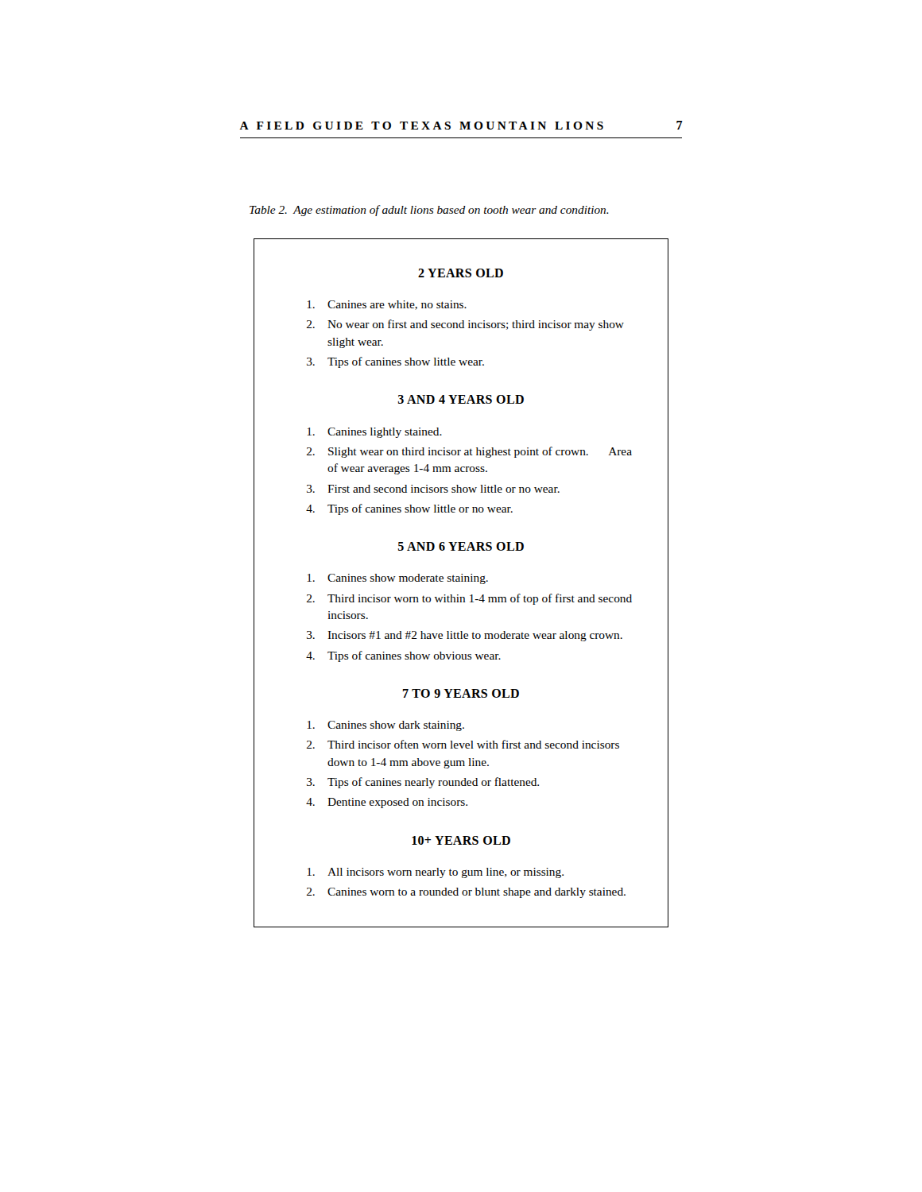A Field Guide to Texas Mountain Lions 7
Table 2. Age estimation of adult lions based on tooth wear and condition.
2 YEARS OLD
Canines are white, no stains.
No wear on first and second incisors; third incisor may show slight wear.
Tips of canines show little wear.
3 AND 4 YEARS OLD
Canines lightly stained.
Slight wear on third incisor at highest point of crown. Area of wear averages 1-4 mm across.
First and second incisors show little or no wear.
Tips of canines show little or no wear.
5 AND 6 YEARS OLD
Canines show moderate staining.
Third incisor worn to within 1-4 mm of top of first and second incisors.
Incisors #1 and #2 have little to moderate wear along crown.
Tips of canines show obvious wear.
7 TO 9 YEARS OLD
Canines show dark staining.
Third incisor often worn level with first and second incisors down to 1-4 mm above gum line.
Tips of canines nearly rounded or flattened.
Dentine exposed on incisors.
10+ YEARS OLD
All incisors worn nearly to gum line, or missing.
Canines worn to a rounded or blunt shape and darkly stained.